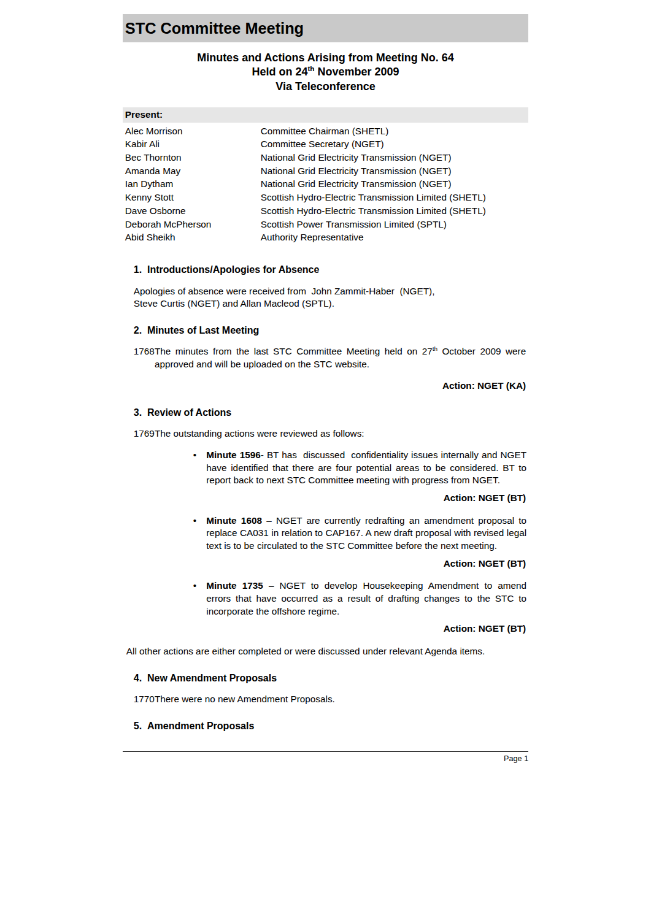STC Committee Meeting
Minutes and Actions Arising from Meeting No. 64
Held on 24th November 2009
Via Teleconference
Present:
| Alec Morrison | Committee Chairman (SHETL) |
| Kabir Ali | Committee Secretary (NGET) |
| Bec Thornton | National Grid Electricity Transmission (NGET) |
| Amanda May | National Grid Electricity Transmission (NGET) |
| Ian Dytham | National Grid Electricity Transmission (NGET) |
| Kenny Stott | Scottish Hydro-Electric Transmission Limited (SHETL) |
| Dave Osborne | Scottish Hydro-Electric Transmission Limited (SHETL) |
| Deborah McPherson | Scottish Power Transmission Limited (SPTL) |
| Abid Sheikh | Authority Representative |
1. Introductions/Apologies for Absence
Apologies of absence were received from John Zammit-Haber (NGET),
Steve Curtis (NGET) and Allan Macleod (SPTL).
2. Minutes of Last Meeting
1768
The minutes from the last STC Committee Meeting held on 27th October 2009 were approved and will be uploaded on the STC website.
Action: NGET (KA)
3. Review of Actions
1769
The outstanding actions were reviewed as follows:
Minute 1596- BT has discussed confidentiality issues internally and NGET have identified that there are four potential areas to be considered. BT to report back to next STC Committee meeting with progress from NGET.
Action: NGET (BT)
Minute 1608 – NGET are currently redrafting an amendment proposal to replace CA031 in relation to CAP167. A new draft proposal with revised legal text is to be circulated to the STC Committee before the next meeting.
Action: NGET (BT)
Minute 1735 – NGET to develop Housekeeping Amendment to amend errors that have occurred as a result of drafting changes to the STC to incorporate the offshore regime.
Action: NGET (BT)
All other actions are either completed or were discussed under relevant Agenda items.
4. New Amendment Proposals
1770
There were no new Amendment Proposals.
5. Amendment Proposals
Page 1